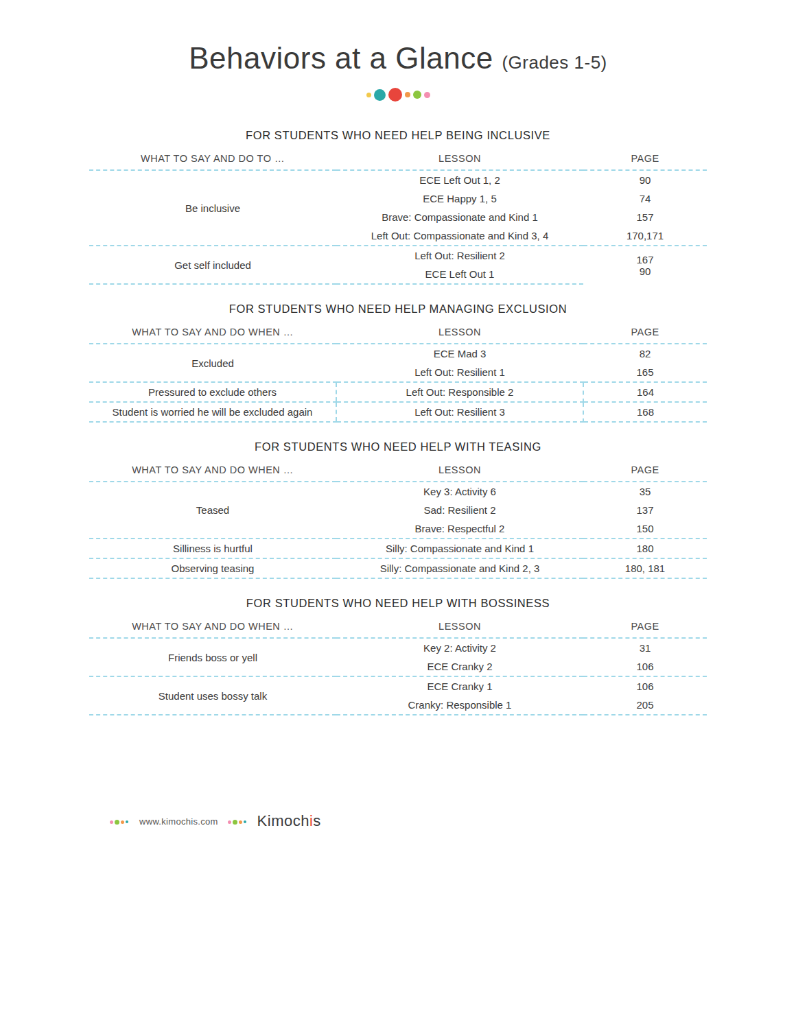Behaviors at a Glance (Grades 1-5)
FOR STUDENTS WHO NEED HELP BEING INCLUSIVE
| WHAT TO SAY AND DO TO … | LESSON | PAGE |
| --- | --- | --- |
| Be inclusive | ECE Left Out 1, 2 | 90 |
| ECE Happy 1, 5 | 74 |
| Brave: Compassionate and Kind 1 | 157 |
| Left Out: Compassionate and Kind 3, 4 | 170,171 |
| Get self included | Left Out: Resilient 2 | 167 90 |
| ECE Left Out 1 |
FOR STUDENTS WHO NEED HELP MANAGING EXCLUSION
| WHAT TO SAY AND DO WHEN … | LESSON | PAGE |
| --- | --- | --- |
| Excluded | ECE Mad 3 | 82 |
| Left Out: Resilient 1 | 165 |
| Pressured to exclude others | Left Out: Responsible 2 | 164 |
| Student is worried he will be excluded again | Left Out: Resilient 3 | 168 |
FOR STUDENTS WHO NEED HELP WITH TEASING
| WHAT TO SAY AND DO WHEN … | LESSON | PAGE |
| --- | --- | --- |
| Teased | Key 3: Activity 6 | 35 |
| Sad: Resilient 2 | 137 |
| Brave: Respectful 2 | 150 |
| Silliness is hurtful | Silly: Compassionate and Kind 1 | 180 |
| Observing teasing | Silly: Compassionate and Kind 2, 3 | 180, 181 |
FOR STUDENTS WHO NEED HELP WITH BOSSINESS
| WHAT TO SAY AND DO WHEN … | LESSON | PAGE |
| --- | --- | --- |
| Friends boss or yell | Key 2: Activity 2 | 31 |
| ECE Cranky 2 | 106 |
| Student uses bossy talk | ECE Cranky 1 | 106 |
| Cranky: Responsible 1 | 205 |
www.kimochis.com Kimochis